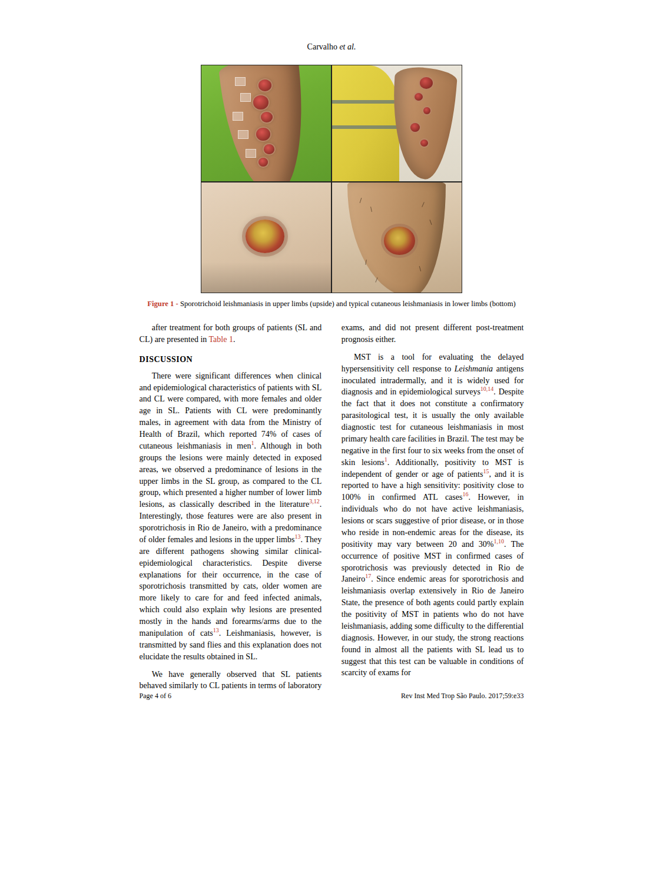Carvalho et al.
Figure 1 - Sporotrichoid leishmaniasis in upper limbs (upside) and typical cutaneous leishmaniasis in lower limbs (bottom)
after treatment for both groups of patients (SL and CL) are presented in Table 1.
DISCUSSION
There were significant differences when clinical and epidemiological characteristics of patients with SL and CL were compared, with more females and older age in SL. Patients with CL were predominantly males, in agreement with data from the Ministry of Health of Brazil, which reported 74% of cases of cutaneous leishmaniasis in men1. Although in both groups the lesions were mainly detected in exposed areas, we observed a predominance of lesions in the upper limbs in the SL group, as compared to the CL group, which presented a higher number of lower limb lesions, as classically described in the literature3,12. Interestingly, those features were are also present in sporotrichosis in Rio de Janeiro, with a predominance of older females and lesions in the upper limbs13. They are different pathogens showing similar clinical-epidemiological characteristics. Despite diverse explanations for their occurrence, in the case of sporotrichosis transmitted by cats, older women are more likely to care for and feed infected animals, which could also explain why lesions are presented mostly in the hands and forearms/arms due to the manipulation of cats13. Leishmaniasis, however, is transmitted by sand flies and this explanation does not elucidate the results obtained in SL.
We have generally observed that SL patients behaved similarly to CL patients in terms of laboratory exams, and did not present different post-treatment prognosis either.
MST is a tool for evaluating the delayed hypersensitivity cell response to Leishmania antigens inoculated intradermally, and it is widely used for diagnosis and in epidemiological surveys10,14. Despite the fact that it does not constitute a confirmatory parasitological test, it is usually the only available diagnostic test for cutaneous leishmaniasis in most primary health care facilities in Brazil. The test may be negative in the first four to six weeks from the onset of skin lesions1. Additionally, positivity to MST is independent of gender or age of patients15, and it is reported to have a high sensitivity: positivity close to 100% in confirmed ATL cases16. However, in individuals who do not have active leishmaniasis, lesions or scars suggestive of prior disease, or in those who reside in non-endemic areas for the disease, its positivity may vary between 20 and 30%1,10. The occurrence of positive MST in confirmed cases of sporotrichosis was previously detected in Rio de Janeiro17. Since endemic areas for sporotrichosis and leishmaniasis overlap extensively in Rio de Janeiro State, the presence of both agents could partly explain the positivity of MST in patients who do not have leishmaniasis, adding some difficulty to the differential diagnosis. However, in our study, the strong reactions found in almost all the patients with SL lead us to suggest that this test can be valuable in conditions of scarcity of exams for
Page 4 of 6
Rev Inst Med Trop São Paulo. 2017;59:e33